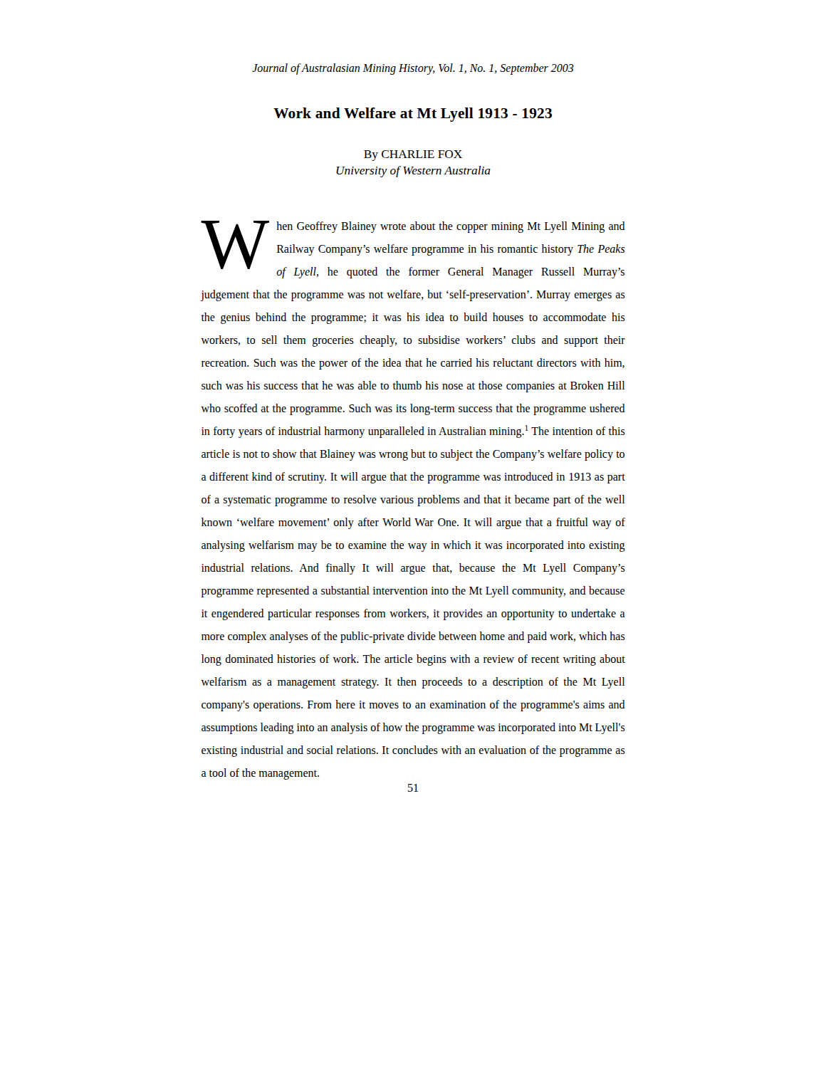Journal of Australasian Mining History, Vol. 1, No. 1, September 2003
Work and Welfare at Mt Lyell 1913 - 1923
By CHARLIE FOX
University of Western Australia
When Geoffrey Blainey wrote about the copper mining Mt Lyell Mining and Railway Company’s welfare programme in his romantic history The Peaks of Lyell, he quoted the former General Manager Russell Murray’s judgement that the programme was not welfare, but ‘self-preservation’. Murray emerges as the genius behind the programme; it was his idea to build houses to accommodate his workers, to sell them groceries cheaply, to subsidise workers’ clubs and support their recreation. Such was the power of the idea that he carried his reluctant directors with him, such was his success that he was able to thumb his nose at those companies at Broken Hill who scoffed at the programme. Such was its long-term success that the programme ushered in forty years of industrial harmony unparalleled in Australian mining.1 The intention of this article is not to show that Blainey was wrong but to subject the Company’s welfare policy to a different kind of scrutiny. It will argue that the programme was introduced in 1913 as part of a systematic programme to resolve various problems and that it became part of the well known ‘welfare movement’ only after World War One. It will argue that a fruitful way of analysing welfarism may be to examine the way in which it was incorporated into existing industrial relations. And finally It will argue that, because the Mt Lyell Company’s programme represented a substantial intervention into the Mt Lyell community, and because it engendered particular responses from workers, it provides an opportunity to undertake a more complex analyses of the public-private divide between home and paid work, which has long dominated histories of work. The article begins with a review of recent writing about welfarism as a management strategy. It then proceeds to a description of the Mt Lyell company's operations. From here it moves to an examination of the programme's aims and assumptions leading into an analysis of how the programme was incorporated into Mt Lyell's existing industrial and social relations. It concludes with an evaluation of the programme as a tool of the management.
51